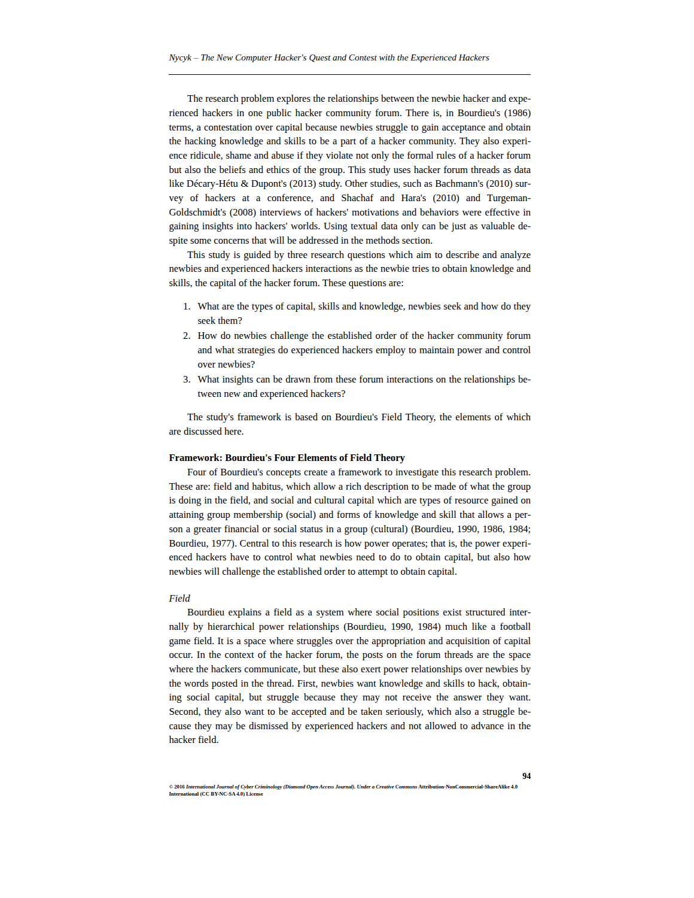Nycyk – The New Computer Hacker's Quest and Contest with the Experienced Hackers
The research problem explores the relationships between the newbie hacker and experienced hackers in one public hacker community forum. There is, in Bourdieu's (1986) terms, a contestation over capital because newbies struggle to gain acceptance and obtain the hacking knowledge and skills to be a part of a hacker community. They also experience ridicule, shame and abuse if they violate not only the formal rules of a hacker forum but also the beliefs and ethics of the group. This study uses hacker forum threads as data like Décary-Hétu & Dupont's (2013) study. Other studies, such as Bachmann's (2010) survey of hackers at a conference, and Shachaf and Hara's (2010) and Turgeman-Goldschmidt's (2008) interviews of hackers' motivations and behaviors were effective in gaining insights into hackers' worlds. Using textual data only can be just as valuable despite some concerns that will be addressed in the methods section.
This study is guided by three research questions which aim to describe and analyze newbies and experienced hackers interactions as the newbie tries to obtain knowledge and skills, the capital of the hacker forum. These questions are:
What are the types of capital, skills and knowledge, newbies seek and how do they seek them?
How do newbies challenge the established order of the hacker community forum and what strategies do experienced hackers employ to maintain power and control over newbies?
What insights can be drawn from these forum interactions on the relationships between new and experienced hackers?
The study's framework is based on Bourdieu's Field Theory, the elements of which are discussed here.
Framework: Bourdieu's Four Elements of Field Theory
Four of Bourdieu's concepts create a framework to investigate this research problem. These are: field and habitus, which allow a rich description to be made of what the group is doing in the field, and social and cultural capital which are types of resource gained on attaining group membership (social) and forms of knowledge and skill that allows a person a greater financial or social status in a group (cultural) (Bourdieu, 1990, 1986, 1984; Bourdieu, 1977). Central to this research is how power operates; that is, the power experienced hackers have to control what newbies need to do to obtain capital, but also how newbies will challenge the established order to attempt to obtain capital.
Field
Bourdieu explains a field as a system where social positions exist structured internally by hierarchical power relationships (Bourdieu, 1990, 1984) much like a football game field. It is a space where struggles over the appropriation and acquisition of capital occur. In the context of the hacker forum, the posts on the forum threads are the space where the hackers communicate, but these also exert power relationships over newbies by the words posted in the thread. First, newbies want knowledge and skills to hack, obtaining social capital, but struggle because they may not receive the answer they want. Second, they also want to be accepted and be taken seriously, which also a struggle because they may be dismissed by experienced hackers and not allowed to advance in the hacker field.
94
© 2016 International Journal of Cyber Criminology (Diamond Open Access Journal). Under a Creative Commons Attribution-NonCommercial-ShareAlike 4.0 International (CC BY-NC-SA 4.0) License